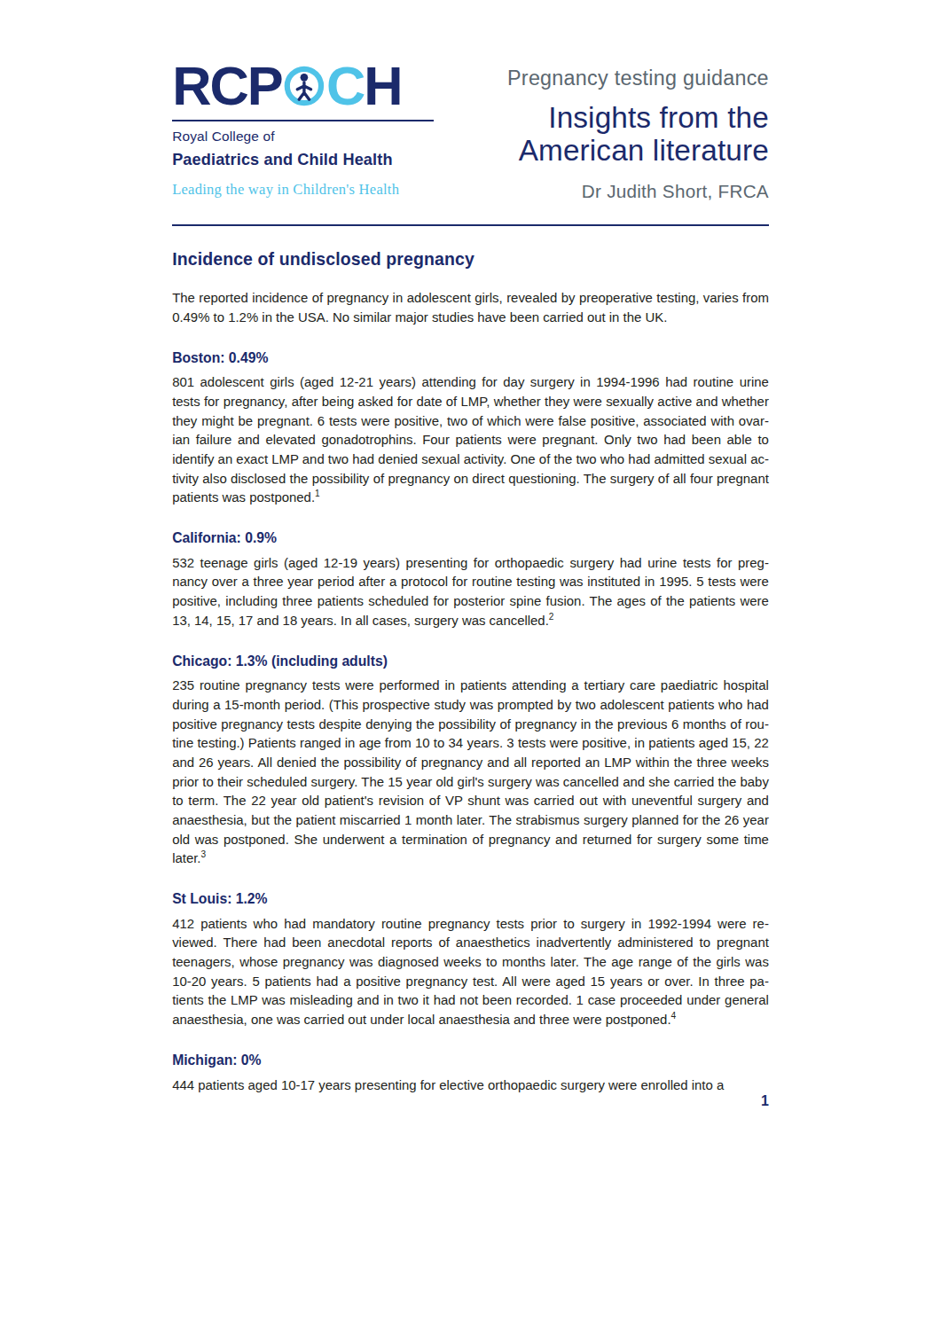RCP CH
Royal College of
Paediatrics and Child Health
Leading the way in Children's Health
Pregnancy testing guidance
Insights from the
American literature
Dr Judith Short, FRCA
Incidence of undisclosed pregnancy
The reported incidence of pregnancy in adolescent girls, revealed by preoperative testing, varies from 0.49% to 1.2% in the USA. No similar major studies have been carried out in the UK.
Boston: 0.49%
801 adolescent girls (aged 12-21 years) attending for day surgery in 1994-1996 had routine urine tests for pregnancy, after being asked for date of LMP, whether they were sexually active and whether they might be pregnant. 6 tests were positive, two of which were false positive, associated with ovarian failure and elevated gonadotrophins. Four patients were pregnant. Only two had been able to identify an exact LMP and two had denied sexual activity. One of the two who had admitted sexual activity also disclosed the possibility of pregnancy on direct questioning. The surgery of all four pregnant patients was postponed.1
California: 0.9%
532 teenage girls (aged 12-19 years) presenting for orthopaedic surgery had urine tests for pregnancy over a three year period after a protocol for routine testing was instituted in 1995. 5 tests were positive, including three patients scheduled for posterior spine fusion. The ages of the patients were 13, 14, 15, 17 and 18 years. In all cases, surgery was cancelled.2
Chicago: 1.3% (including adults)
235 routine pregnancy tests were performed in patients attending a tertiary care paediatric hospital during a 15-month period. (This prospective study was prompted by two adolescent patients who had positive pregnancy tests despite denying the possibility of pregnancy in the previous 6 months of routine testing.) Patients ranged in age from 10 to 34 years. 3 tests were positive, in patients aged 15, 22 and 26 years. All denied the possibility of pregnancy and all reported an LMP within the three weeks prior to their scheduled surgery. The 15 year old girl's surgery was cancelled and she carried the baby to term. The 22 year old patient's revision of VP shunt was carried out with uneventful surgery and anaesthesia, but the patient miscarried 1 month later. The strabismus surgery planned for the 26 year old was postponed. She underwent a termination of pregnancy and returned for surgery some time later.3
St Louis: 1.2%
412 patients who had mandatory routine pregnancy tests prior to surgery in 1992-1994 were reviewed. There had been anecdotal reports of anaesthetics inadvertently administered to pregnant teenagers, whose pregnancy was diagnosed weeks to months later. The age range of the girls was 10-20 years. 5 patients had a positive pregnancy test. All were aged 15 years or over. In three patients the LMP was misleading and in two it had not been recorded. 1 case proceeded under general anaesthesia, one was carried out under local anaesthesia and three were postponed.4
Michigan: 0%
444 patients aged 10-17 years presenting for elective orthopaedic surgery were enrolled into a
1